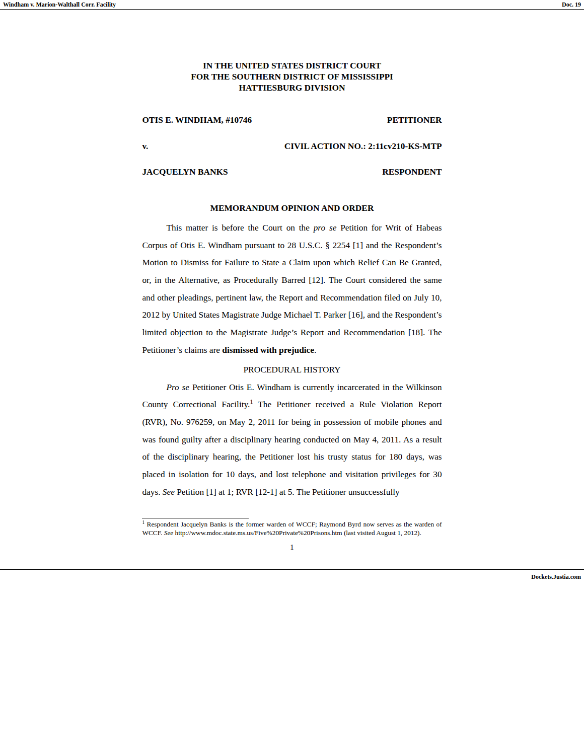Windham v. Marion-Walthall Corr. Facility
Doc. 19
IN THE UNITED STATES DISTRICT COURT
FOR THE SOUTHERN DISTRICT OF MISSISSIPPI
HATTIESBURG DIVISION
OTIS E. WINDHAM, #10746
PETITIONER
v.
CIVIL ACTION NO.: 2:11cv210-KS-MTP
JACQUELYN BANKS
RESPONDENT
MEMORANDUM OPINION AND ORDER
This matter is before the Court on the pro se Petition for Writ of Habeas Corpus of Otis E. Windham pursuant to 28 U.S.C. § 2254 [1] and the Respondent’s Motion to Dismiss for Failure to State a Claim upon which Relief Can Be Granted, or, in the Alternative, as Procedurally Barred [12]. The Court considered the same and other pleadings, pertinent law, the Report and Recommendation filed on July 10, 2012 by United States Magistrate Judge Michael T. Parker [16], and the Respondent’s limited objection to the Magistrate Judge’s Report and Recommendation [18]. The Petitioner’s claims are dismissed with prejudice.
PROCEDURAL HISTORY
Pro se Petitioner Otis E. Windham is currently incarcerated in the Wilkinson County Correctional Facility.1 The Petitioner received a Rule Violation Report (RVR), No. 976259, on May 2, 2011 for being in possession of mobile phones and was found guilty after a disciplinary hearing conducted on May 4, 2011. As a result of the disciplinary hearing, the Petitioner lost his trusty status for 180 days, was placed in isolation for 10 days, and lost telephone and visitation privileges for 30 days. See Petition [1] at 1; RVR [12-1] at 5. The Petitioner unsuccessfully
1 Respondent Jacquelyn Banks is the former warden of WCCF; Raymond Byrd now serves as the warden of WCCF. See http://www.mdoc.state.ms.us/Five%20Private%20Prisons.htm (last visited August 1, 2012).
1
Dockets.Justia.com